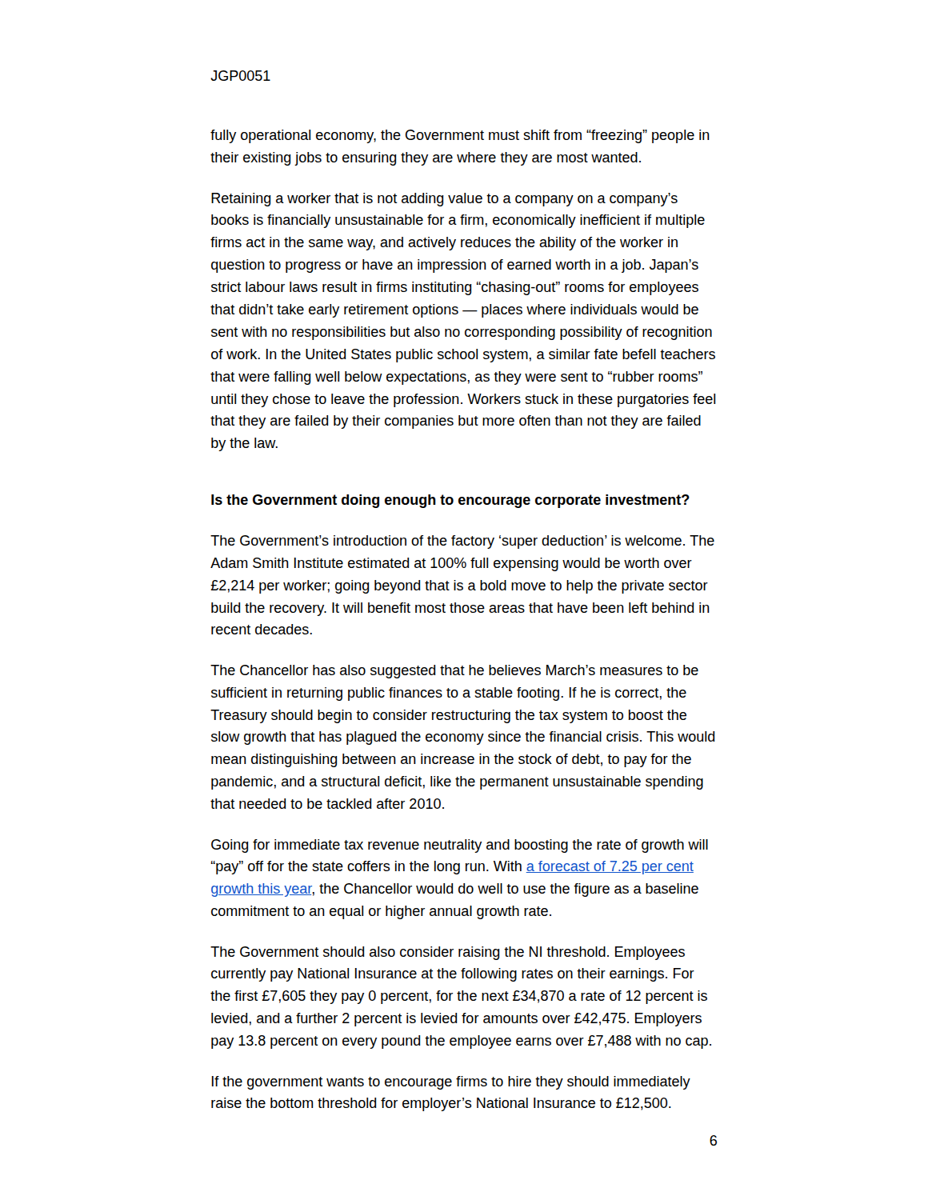JGP0051
fully operational economy, the Government must shift from “freezing” people in their existing jobs to ensuring they are where they are most wanted.
Retaining a worker that is not adding value to a company on a company’s books is financially unsustainable for a firm, economically inefficient if multiple firms act in the same way, and actively reduces the ability of the worker in question to progress or have an impression of earned worth in a job. Japan’s strict labour laws result in firms instituting “chasing-out” rooms for employees that didn’t take early retirement options — places where individuals would be sent with no responsibilities but also no corresponding possibility of recognition of work. In the United States public school system, a similar fate befell teachers that were falling well below expectations, as they were sent to “rubber rooms” until they chose to leave the profession. Workers stuck in these purgatories feel that they are failed by their companies but more often than not they are failed by the law.
Is the Government doing enough to encourage corporate investment?
The Government’s introduction of the factory ‘super deduction’ is welcome. The Adam Smith Institute estimated at 100% full expensing would be worth over £2,214 per worker; going beyond that is a bold move to help the private sector build the recovery. It will benefit most those areas that have been left behind in recent decades.
The Chancellor has also suggested that he believes March’s measures to be sufficient in returning public finances to a stable footing. If he is correct, the Treasury should begin to consider restructuring the tax system to boost the slow growth that has plagued the economy since the financial crisis. This would mean distinguishing between an increase in the stock of debt, to pay for the pandemic, and a structural deficit, like the permanent unsustainable spending that needed to be tackled after 2010.
Going for immediate tax revenue neutrality and boosting the rate of growth will “pay” off for the state coffers in the long run. With a forecast of 7.25 per cent growth this year, the Chancellor would do well to use the figure as a baseline commitment to an equal or higher annual growth rate.
The Government should also consider raising the NI threshold. Employees currently pay National Insurance at the following rates on their earnings. For the first £7,605 they pay 0 percent, for the next £34,870 a rate of 12 percent is levied, and a further 2 percent is levied for amounts over £42,475. Employers pay 13.8 percent on every pound the employee earns over £7,488 with no cap.
If the government wants to encourage firms to hire they should immediately raise the bottom threshold for employer’s National Insurance to £12,500.
6